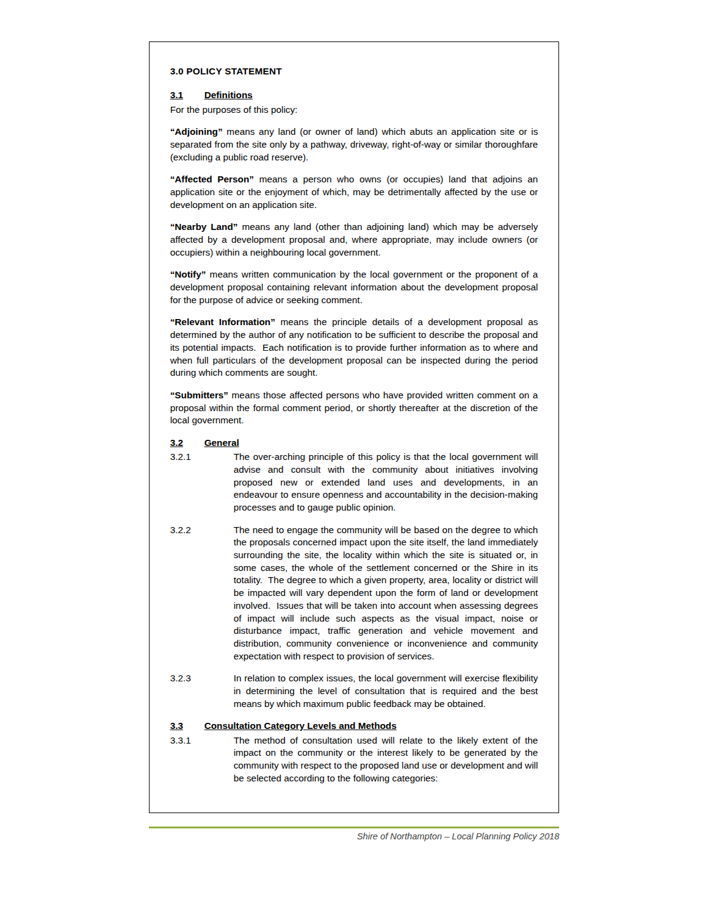3.0 POLICY STATEMENT
3.1 Definitions
For the purposes of this policy:
“Adjoining” means any land (or owner of land) which abuts an application site or is separated from the site only by a pathway, driveway, right-of-way or similar thoroughfare (excluding a public road reserve).
“Affected Person” means a person who owns (or occupies) land that adjoins an application site or the enjoyment of which, may be detrimentally affected by the use or development on an application site.
“Nearby Land” means any land (other than adjoining land) which may be adversely affected by a development proposal and, where appropriate, may include owners (or occupiers) within a neighbouring local government.
“Notify” means written communication by the local government or the proponent of a development proposal containing relevant information about the development proposal for the purpose of advice or seeking comment.
“Relevant Information” means the principle details of a development proposal as determined by the author of any notification to be sufficient to describe the proposal and its potential impacts. Each notification is to provide further information as to where and when full particulars of the development proposal can be inspected during the period during which comments are sought.
“Submitters” means those affected persons who have provided written comment on a proposal within the formal comment period, or shortly thereafter at the discretion of the local government.
3.2 General
3.2.1
The over-arching principle of this policy is that the local government will advise and consult with the community about initiatives involving proposed new or extended land uses and developments, in an endeavour to ensure openness and accountability in the decision-making processes and to gauge public opinion.
3.2.2
The need to engage the community will be based on the degree to which the proposals concerned impact upon the site itself, the land immediately surrounding the site, the locality within which the site is situated or, in some cases, the whole of the settlement concerned or the Shire in its totality. The degree to which a given property, area, locality or district will be impacted will vary dependent upon the form of land or development involved. Issues that will be taken into account when assessing degrees of impact will include such aspects as the visual impact, noise or disturbance impact, traffic generation and vehicle movement and distribution, community convenience or inconvenience and community expectation with respect to provision of services.
3.2.3
In relation to complex issues, the local government will exercise flexibility in determining the level of consultation that is required and the best means by which maximum public feedback may be obtained.
3.3 Consultation Category Levels and Methods
3.3.1
The method of consultation used will relate to the likely extent of the impact on the community or the interest likely to be generated by the community with respect to the proposed land use or development and will be selected according to the following categories:
Shire of Northampton – Local Planning Policy 2018